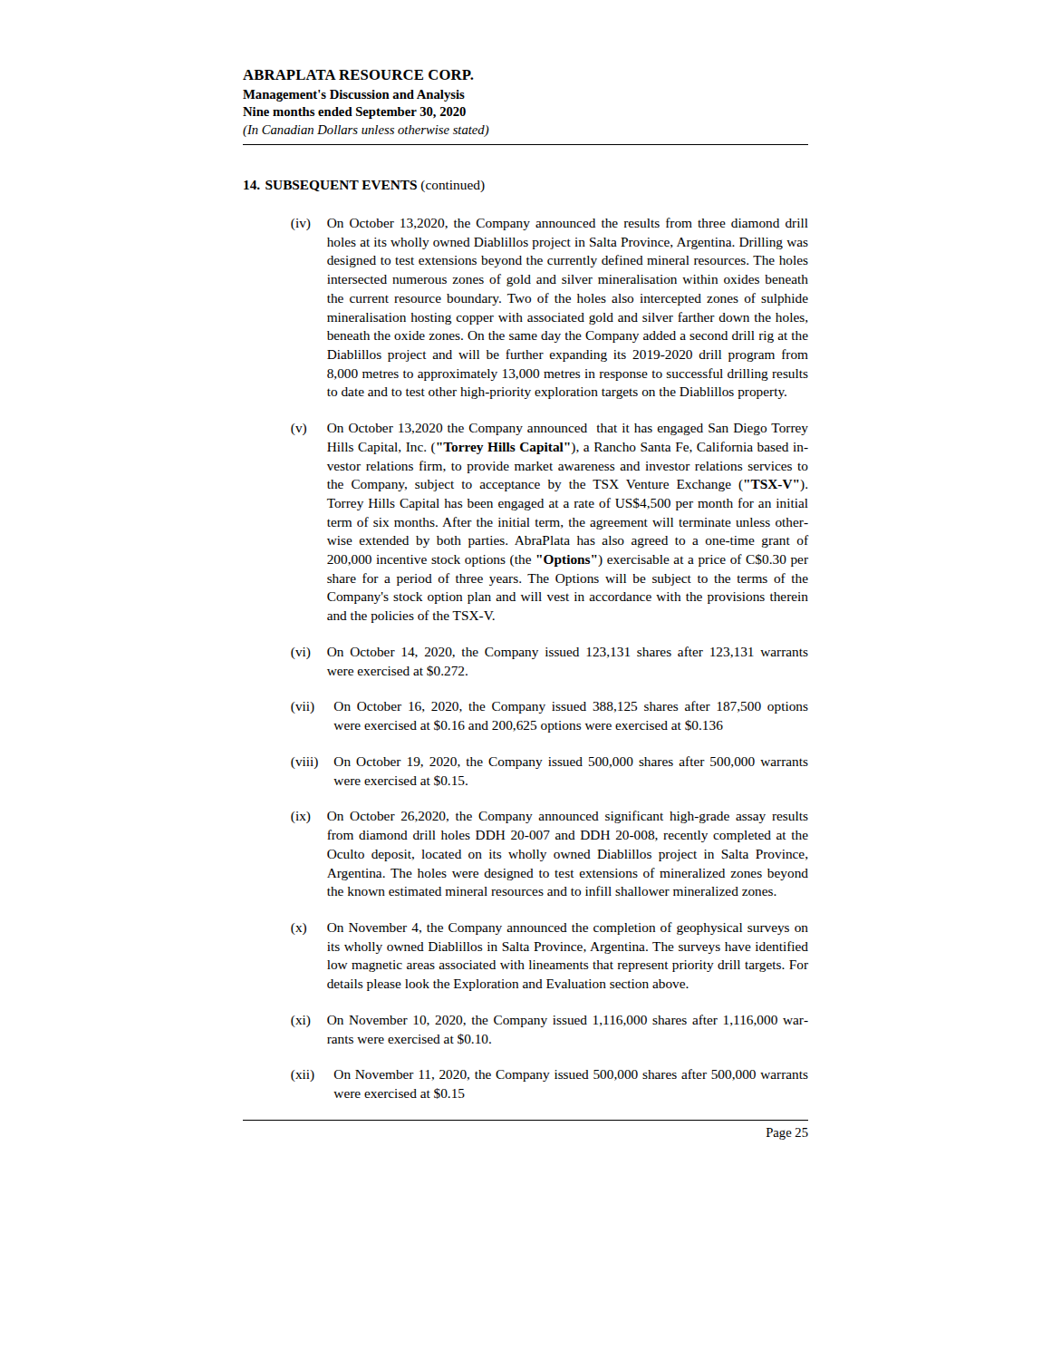ABRAPLATA RESOURCE CORP.
Management's Discussion and Analysis
Nine months ended September 30, 2020
(In Canadian Dollars unless otherwise stated)
14. SUBSEQUENT EVENTS (continued)
(iv) On October 13,2020, the Company announced the results from three diamond drill holes at its wholly owned Diablillos project in Salta Province, Argentina. Drilling was designed to test extensions beyond the currently defined mineral resources. The holes intersected numerous zones of gold and silver mineralisation within oxides beneath the current resource boundary. Two of the holes also intercepted zones of sulphide mineralisation hosting copper with associated gold and silver farther down the holes, beneath the oxide zones. On the same day the Company added a second drill rig at the Diablillos project and will be further expanding its 2019-2020 drill program from 8,000 metres to approximately 13,000 metres in response to successful drilling results to date and to test other high-priority exploration targets on the Diablillos property.
(v) On October 13,2020 the Company announced that it has engaged San Diego Torrey Hills Capital, Inc. ("Torrey Hills Capital"), a Rancho Santa Fe, California based investor relations firm, to provide market awareness and investor relations services to the Company, subject to acceptance by the TSX Venture Exchange ("TSX-V"). Torrey Hills Capital has been engaged at a rate of US$4,500 per month for an initial term of six months. After the initial term, the agreement will terminate unless otherwise extended by both parties. AbraPlata has also agreed to a one-time grant of 200,000 incentive stock options (the "Options") exercisable at a price of C$0.30 per share for a period of three years. The Options will be subject to the terms of the Company's stock option plan and will vest in accordance with the provisions therein and the policies of the TSX-V.
(vi) On October 14, 2020, the Company issued 123,131 shares after 123,131 warrants were exercised at $0.272.
(vii) On October 16, 2020, the Company issued 388,125 shares after 187,500 options were exercised at $0.16 and 200,625 options were exercised at $0.136
(viii) On October 19, 2020, the Company issued 500,000 shares after 500,000 warrants were exercised at $0.15.
(ix) On October 26,2020, the Company announced significant high-grade assay results from diamond drill holes DDH 20-007 and DDH 20-008, recently completed at the Oculto deposit, located on its wholly owned Diablillos project in Salta Province, Argentina. The holes were designed to test extensions of mineralized zones beyond the known estimated mineral resources and to infill shallower mineralized zones.
(x) On November 4, the Company announced the completion of geophysical surveys on its wholly owned Diablillos in Salta Province, Argentina. The surveys have identified low magnetic areas associated with lineaments that represent priority drill targets. For details please look the Exploration and Evaluation section above.
(xi) On November 10, 2020, the Company issued 1,116,000 shares after 1,116,000 warrants were exercised at $0.10.
(xii) On November 11, 2020, the Company issued 500,000 shares after 500,000 warrants were exercised at $0.15
Page 25